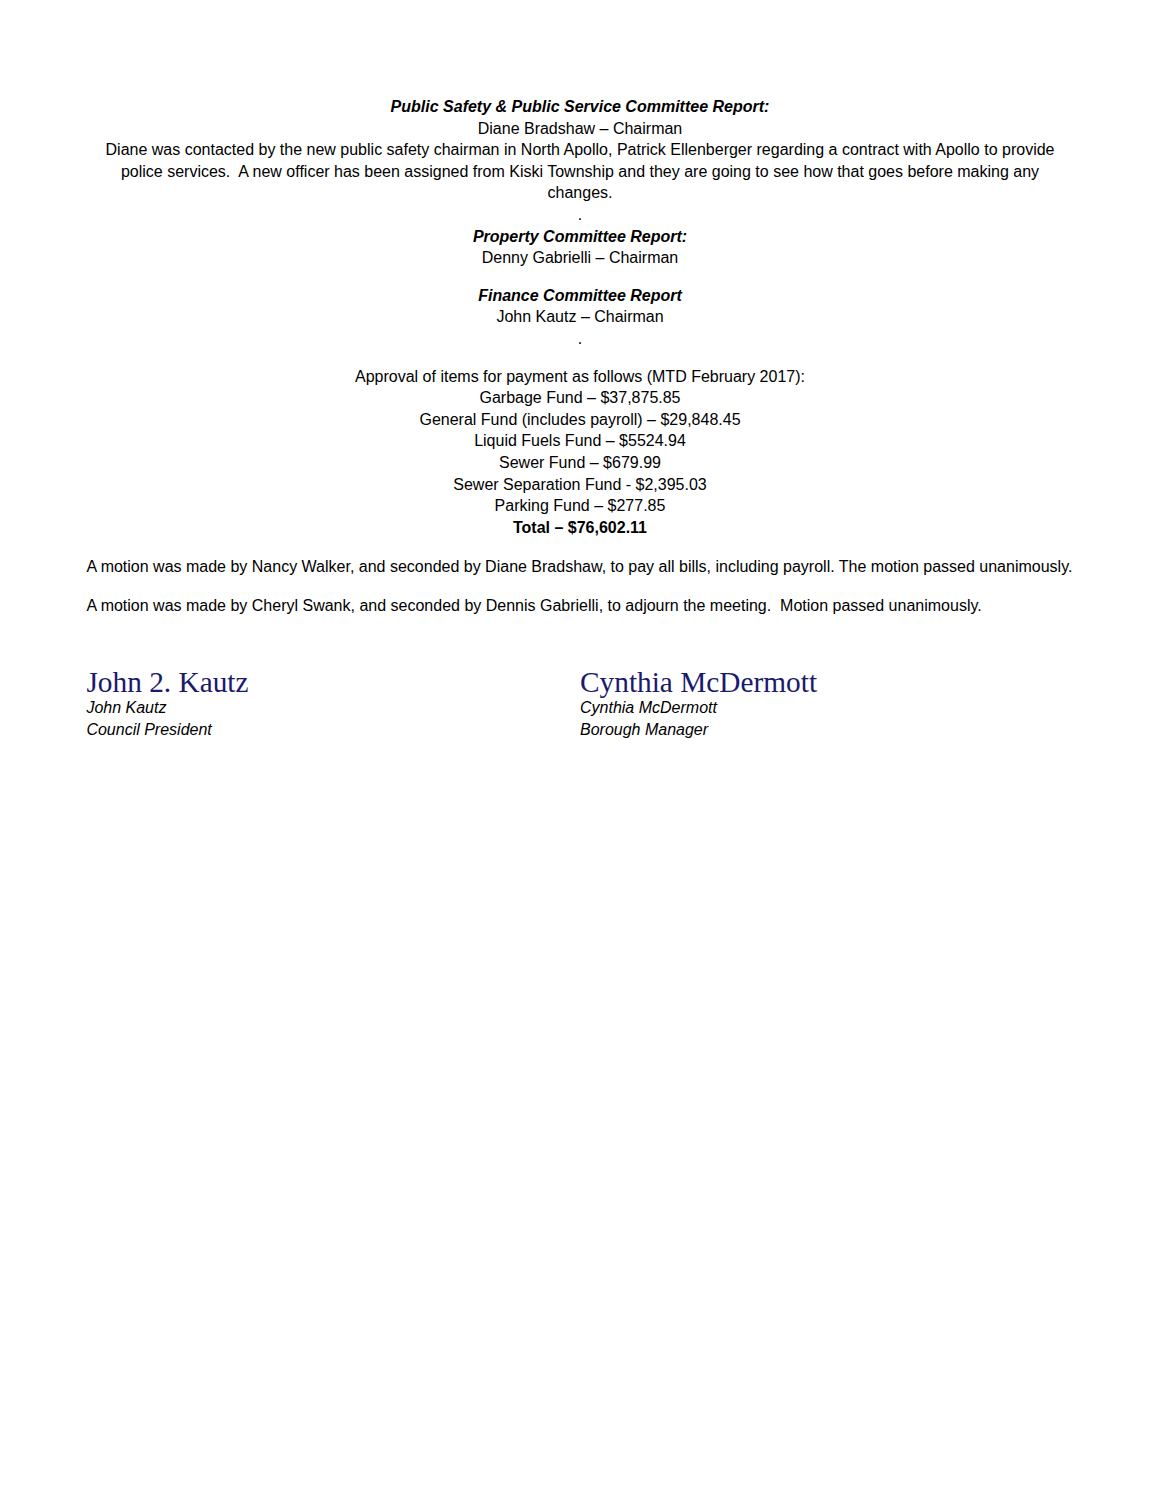Public Safety & Public Service Committee Report:
Diane Bradshaw – Chairman
Diane was contacted by the new public safety chairman in North Apollo, Patrick Ellenberger regarding a contract with Apollo to provide police services. A new officer has been assigned from Kiski Township and they are going to see how that goes before making any changes.
.
Property Committee Report:
Denny Gabrielli – Chairman
Finance Committee Report
John Kautz – Chairman
.
Approval of items for payment as follows (MTD February 2017):
Garbage Fund – $37,875.85
General Fund (includes payroll) – $29,848.45
Liquid Fuels Fund – $5524.94
Sewer Fund – $679.99
Sewer Separation Fund - $2,395.03
Parking Fund – $277.85
Total – $76,602.11
A motion was made by Nancy Walker, and seconded by Diane Bradshaw, to pay all bills, including payroll. The motion passed unanimously.
A motion was made by Cheryl Swank, and seconded by Dennis Gabrielli, to adjourn the meeting. Motion passed unanimously.
| John 2. Kautz | Cynthia McDermott |
| John Kautz | Cynthia McDermott |
| Council President | Borough Manager |